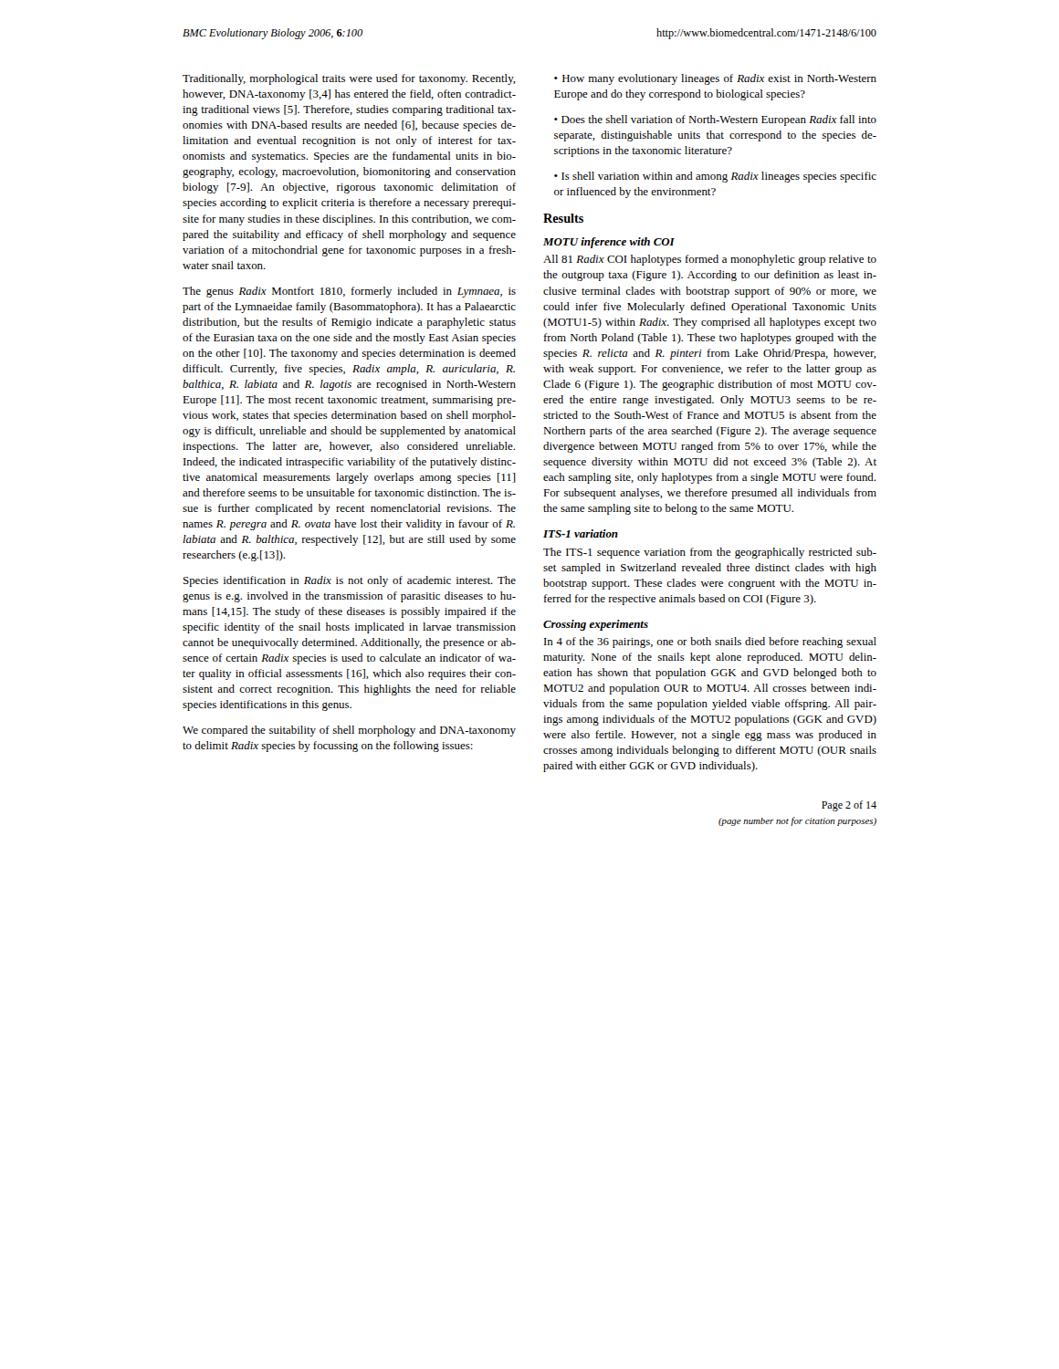BMC Evolutionary Biology 2006, 6:100
http://www.biomedcentral.com/1471-2148/6/100
Traditionally, morphological traits were used for taxonomy. Recently, however, DNA-taxonomy [3,4] has entered the field, often contradicting traditional views [5]. Therefore, studies comparing traditional taxonomies with DNA-based results are needed [6], because species delimitation and eventual recognition is not only of interest for taxonomists and systematics. Species are the fundamental units in biogeography, ecology, macroevolution, biomonitoring and conservation biology [7-9]. An objective, rigorous taxonomic delimitation of species according to explicit criteria is therefore a necessary prerequisite for many studies in these disciplines. In this contribution, we compared the suitability and efficacy of shell morphology and sequence variation of a mitochondrial gene for taxonomic purposes in a freshwater snail taxon.
The genus Radix Montfort 1810, formerly included in Lymnaea, is part of the Lymnaeidae family (Basommatophora). It has a Palaearctic distribution, but the results of Remigio indicate a paraphyletic status of the Eurasian taxa on the one side and the mostly East Asian species on the other [10]. The taxonomy and species determination is deemed difficult. Currently, five species, Radix ampla, R. auricularia, R. balthica, R. labiata and R. lagotis are recognised in North-Western Europe [11]. The most recent taxonomic treatment, summarising previous work, states that species determination based on shell morphology is difficult, unreliable and should be supplemented by anatomical inspections. The latter are, however, also considered unreliable. Indeed, the indicated intraspecific variability of the putatively distinctive anatomical measurements largely overlaps among species [11] and therefore seems to be unsuitable for taxonomic distinction. The issue is further complicated by recent nomenclatorial revisions. The names R. peregra and R. ovata have lost their validity in favour of R. labiata and R. balthica, respectively [12], but are still used by some researchers (e.g.[13]).
Species identification in Radix is not only of academic interest. The genus is e.g. involved in the transmission of parasitic diseases to humans [14,15]. The study of these diseases is possibly impaired if the specific identity of the snail hosts implicated in larvae transmission cannot be unequivocally determined. Additionally, the presence or absence of certain Radix species is used to calculate an indicator of water quality in official assessments [16], which also requires their consistent and correct recognition. This highlights the need for reliable species identifications in this genus.
We compared the suitability of shell morphology and DNA-taxonomy to delimit Radix species by focussing on the following issues:
• How many evolutionary lineages of Radix exist in North-Western Europe and do they correspond to biological species?
• Does the shell variation of North-Western European Radix fall into separate, distinguishable units that correspond to the species descriptions in the taxonomic literature?
• Is shell variation within and among Radix lineages species specific or influenced by the environment?
Results
MOTU inference with COI
All 81 Radix COI haplotypes formed a monophyletic group relative to the outgroup taxa (Figure 1). According to our definition as least inclusive terminal clades with bootstrap support of 90% or more, we could infer five Molecularly defined Operational Taxonomic Units (MOTU1-5) within Radix. They comprised all haplotypes except two from North Poland (Table 1). These two haplotypes grouped with the species R. relicta and R. pinteri from Lake Ohrid/Prespa, however, with weak support. For convenience, we refer to the latter group as Clade 6 (Figure 1). The geographic distribution of most MOTU covered the entire range investigated. Only MOTU3 seems to be restricted to the South-West of France and MOTU5 is absent from the Northern parts of the area searched (Figure 2). The average sequence divergence between MOTU ranged from 5% to over 17%, while the sequence diversity within MOTU did not exceed 3% (Table 2). At each sampling site, only haplotypes from a single MOTU were found. For subsequent analyses, we therefore presumed all individuals from the same sampling site to belong to the same MOTU.
ITS-1 variation
The ITS-1 sequence variation from the geographically restricted subset sampled in Switzerland revealed three distinct clades with high bootstrap support. These clades were congruent with the MOTU inferred for the respective animals based on COI (Figure 3).
Crossing experiments
In 4 of the 36 pairings, one or both snails died before reaching sexual maturity. None of the snails kept alone reproduced. MOTU delineation has shown that population GGK and GVD belonged both to MOTU2 and population OUR to MOTU4. All crosses between individuals from the same population yielded viable offspring. All pairings among individuals of the MOTU2 populations (GGK and GVD) were also fertile. However, not a single egg mass was produced in crosses among individuals belonging to different MOTU (OUR snails paired with either GGK or GVD individuals).
Page 2 of 14
(page number not for citation purposes)